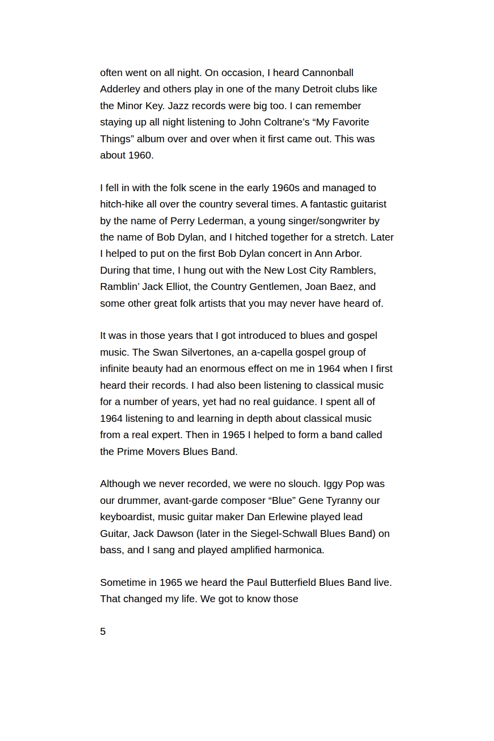often went on all night. On occasion, I heard Cannonball Adderley and others play in one of the many Detroit clubs like the Minor Key. Jazz records were big too. I can remember staying up all night listening to John Coltrane’s “My Favorite Things” album over and over when it first came out. This was about 1960.
I fell in with the folk scene in the early 1960s and managed to hitch-hike all over the country several times. A fantastic guitarist by the name of Perry Lederman, a young singer/songwriter by the name of Bob Dylan, and I hitched together for a stretch. Later I helped to put on the first Bob Dylan concert in Ann Arbor. During that time, I hung out with the New Lost City Ramblers, Ramblin’ Jack Elliot, the Country Gentlemen, Joan Baez, and some other great folk artists that you may never have heard of.
It was in those years that I got introduced to blues and gospel music. The Swan Silvertones, an a-capella gospel group of infinite beauty had an enormous effect on me in 1964 when I first heard their records. I had also been listening to classical music for a number of years, yet had no real guidance. I spent all of 1964 listening to and learning in depth about classical music from a real expert. Then in 1965 I helped to form a band called the Prime Movers Blues Band.
Although we never recorded, we were no slouch. Iggy Pop was our drummer, avant-garde composer “Blue” Gene Tyranny our keyboardist, music guitar maker Dan Erlewine played lead Guitar, Jack Dawson (later in the Siegel-Schwall Blues Band) on bass, and I sang and played amplified harmonica.
Sometime in 1965 we heard the Paul Butterfield Blues Band live. That changed my life. We got to know those
5